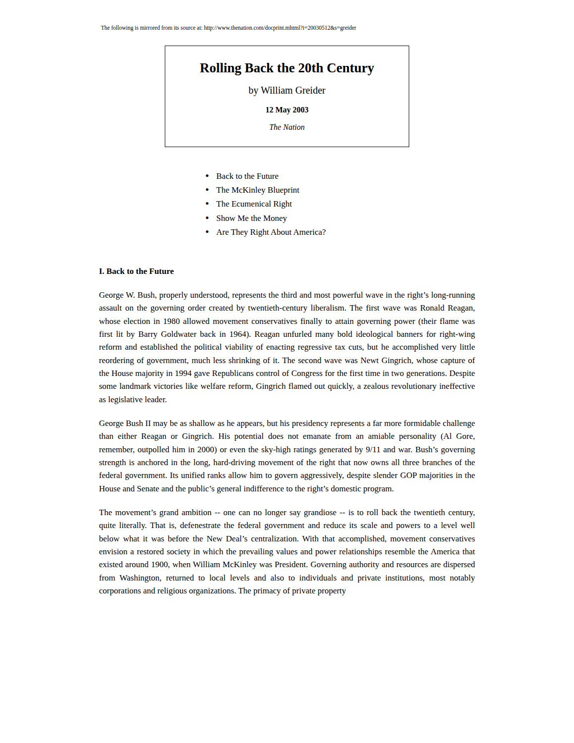The following is mirrored from its source at: http://www.thenation.com/docprint.mhtml?i=20030512&s=greider
Rolling Back the 20th Century
by William Greider
12 May 2003
The Nation
Back to the Future
The McKinley Blueprint
The Ecumenical Right
Show Me the Money
Are They Right About America?
I. Back to the Future
George W. Bush, properly understood, represents the third and most powerful wave in the right’s long-running assault on the governing order created by twentieth-century liberalism. The first wave was Ronald Reagan, whose election in 1980 allowed movement conservatives finally to attain governing power (their flame was first lit by Barry Goldwater back in 1964). Reagan unfurled many bold ideological banners for right-wing reform and established the political viability of enacting regressive tax cuts, but he accomplished very little reordering of government, much less shrinking of it. The second wave was Newt Gingrich, whose capture of the House majority in 1994 gave Republicans control of Congress for the first time in two generations. Despite some landmark victories like welfare reform, Gingrich flamed out quickly, a zealous revolutionary ineffective as legislative leader.
George Bush II may be as shallow as he appears, but his presidency represents a far more formidable challenge than either Reagan or Gingrich. His potential does not emanate from an amiable personality (Al Gore, remember, outpolled him in 2000) or even the sky-high ratings generated by 9/11 and war. Bush’s governing strength is anchored in the long, hard-driving movement of the right that now owns all three branches of the federal government. Its unified ranks allow him to govern aggressively, despite slender GOP majorities in the House and Senate and the public’s general indifference to the right’s domestic program.
The movement’s grand ambition -- one can no longer say grandiose -- is to roll back the twentieth century, quite literally. That is, defenestrate the federal government and reduce its scale and powers to a level well below what it was before the New Deal’s centralization. With that accomplished, movement conservatives envision a restored society in which the prevailing values and power relationships resemble the America that existed around 1900, when William McKinley was President. Governing authority and resources are dispersed from Washington, returned to local levels and also to individuals and private institutions, most notably corporations and religious organizations. The primacy of private property